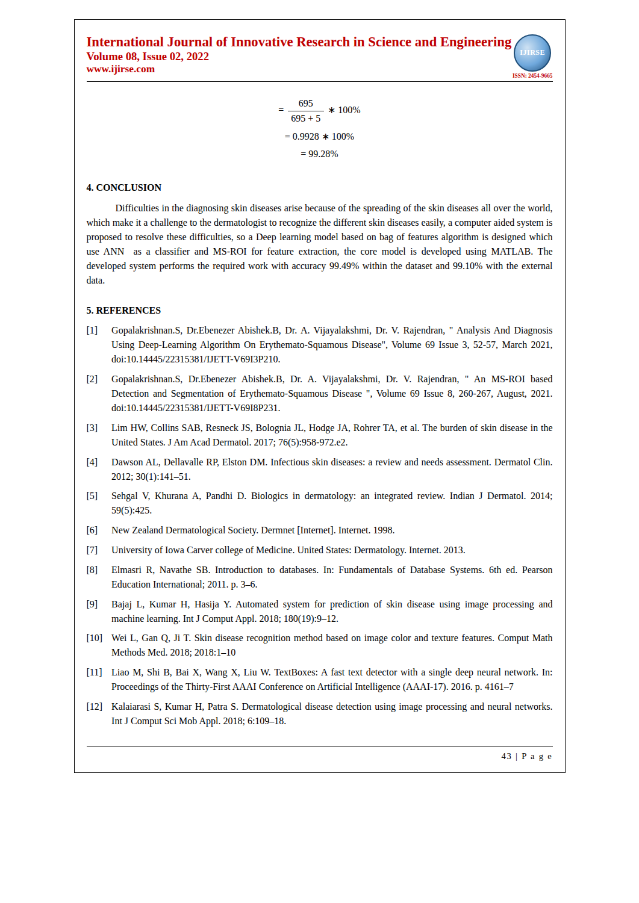International Journal of Innovative Research in Science and Engineering Volume 08, Issue 02, 2022 www.ijirse.com
IJIRSE
ISSN: 2454-9665
= 695 695 + 5 ∗ 100% = 0.9928 ∗ 100% = 99.28%
4. CONCLUSION
Difficulties in the diagnosing skin diseases arise because of the spreading of the skin diseases all over the world, which make it a challenge to the dermatologist to recognize the different skin diseases easily, a computer aided system is proposed to resolve these difficulties, so a Deep learning model based on bag of features algorithm is designed which use ANN as a classifier and MS-ROI for feature extraction, the core model is developed using MATLAB. The developed system performs the required work with accuracy 99.49% within the dataset and 99.10% with the external data.
5. REFERENCES
[1] Gopalakrishnan.S, Dr.Ebenezer Abishek.B, Dr. A. Vijayalakshmi, Dr. V. Rajendran, " Analysis And Diagnosis Using Deep-Learning Algorithm On Erythemato-Squamous Disease", Volume 69 Issue 3, 52-57, March 2021, doi:10.14445/22315381/IJETT-V69I3P210.
[2] Gopalakrishnan.S, Dr.Ebenezer Abishek.B, Dr. A. Vijayalakshmi, Dr. V. Rajendran, " An MS-ROI based Detection and Segmentation of Erythemato-Squamous Disease ", Volume 69 Issue 8, 260-267, August, 2021. doi:10.14445/22315381/IJETT-V69I8P231.
[3] Lim HW, Collins SAB, Resneck JS, Bolognia JL, Hodge JA, Rohrer TA, et al. The burden of skin disease in the United States. J Am Acad Dermatol. 2017; 76(5):958-972.e2.
[4] Dawson AL, Dellavalle RP, Elston DM. Infectious skin diseases: a review and needs assessment. Dermatol Clin. 2012; 30(1):141–51.
[5] Sehgal V, Khurana A, Pandhi D. Biologics in dermatology: an integrated review. Indian J Dermatol. 2014; 59(5):425.
[6] New Zealand Dermatological Society. Dermnet [Internet]. Internet. 1998.
[7] University of Iowa Carver college of Medicine. United States: Dermatology. Internet. 2013.
[8] Elmasri R, Navathe SB. Introduction to databases. In: Fundamentals of Database Systems. 6th ed. Pearson Education International; 2011. p. 3–6.
[9] Bajaj L, Kumar H, Hasija Y. Automated system for prediction of skin disease using image processing and machine learning. Int J Comput Appl. 2018; 180(19):9–12.
[10] Wei L, Gan Q, Ji T. Skin disease recognition method based on image color and texture features. Comput Math Methods Med. 2018; 2018:1–10
[11] Liao M, Shi B, Bai X, Wang X, Liu W. TextBoxes: A fast text detector with a single deep neural network. In: Proceedings of the Thirty-First AAAI Conference on Artificial Intelligence (AAAI-17). 2016. p. 4161–7
[12] Kalaiarasi S, Kumar H, Patra S. Dermatological disease detection using image processing and neural networks. Int J Comput Sci Mob Appl. 2018; 6:109–18.
43 | P a g e